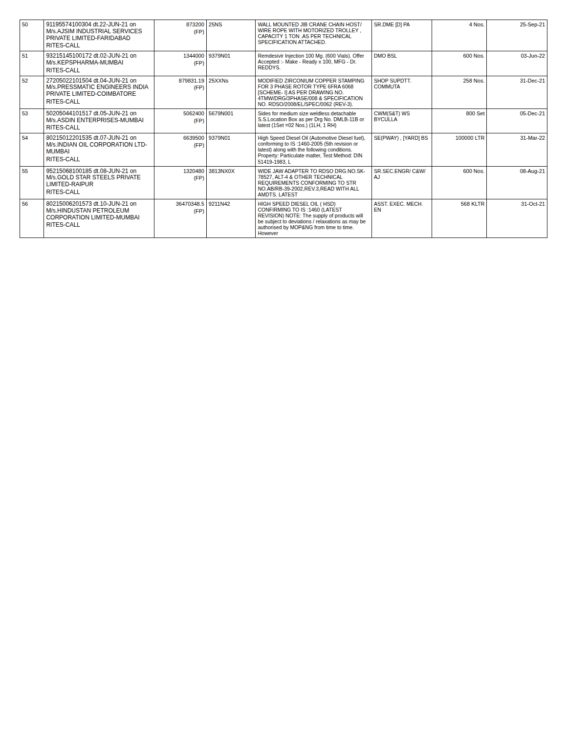| 50 | 91195574100304 dt.22-JUN-21 on M/s.AJSIM INDUSTRIAL SERVICES PRIVATE LIMITED-FARIDABAD RITES-CALL | 873200 (FP) | 25NS | WALL MOUNTED JIB CRANE CHAIN HOST/ WIRE ROPE WITH MOTORIZED TROLLEY , CAPACITY 1 TON .AS PER TECHNICAL SPECIFICATION ATTACHED. | SR.DME [D] PA | 4 Nos. | 25-Sep-21 |
| 51 | 93215145100172 dt.02-JUN-21 on M/s.KEPSPHARMA-MUMBAI RITES-CALL | 1344000 (FP) | 9379N01 | Remdesivir Injection 100 Mg. (600 Vials). Offer Accepted :- Make - Ready x 100, MFG - Dr. REDDYS. | DMO BSL | 600 Nos. | 03-Jun-22 |
| 52 | 27205022101504 dt.04-JUN-21 on M/s.PRESSMATIC ENGINEERS INDIA PRIVATE LIMITED-COIMBATORE RITES-CALL | 879831.19 (FP) | 25XXNs | MODIFIED ZIRCONIUM COPPER STAMPING FOR 3 PHASE ROTOR TYPE 6FRA 6068 [SCHEME- I] AS PER DRAWING NO. 4TMW/DRG/3PHASE/008 & SPECIFICATION NO. RDSO/2008/EL/SPEC/0062 (REV-3). | SHOP SUPDTT. COMMUTA | 258 Nos. | 31-Dec-21 |
| 53 | 50205044101517 dt.05-JUN-21 on M/s.ASDIN ENTERPRISES-MUMBAI RITES-CALL | 5062400 (FP) | 5679N001 | Sides for medium size weldless detachable S.S.Location Box as per Drg No. DMLB-11B or latest (1Set =02 Nos.) (1LH, 1 RH) | CWM(S&T) WS BYCULLA | 800 Set | 05-Dec-21 |
| 54 | 80215012201535 dt.07-JUN-21 on M/s.INDIAN OIL CORPORATION LTD-MUMBAI RITES-CALL | 6639500 (FP) | 9379N01 | High Speed Diesel Oil (Automotive Diesel fuel), conforming to IS :1460-2005 (5th revision or latest) along with the following conditions. Property: Particulate matter, Test Method: DIN 51419-1983, L | SE(PWAY) , [YARD] BS | 100000 LTR | 31-Mar-22 |
| 55 | 95215068100185 dt.08-JUN-21 on M/s.GOLD STAR STEELS PRIVATE LIMITED-RAIPUR RITES-CALL | 1320480 (FP) | 3813NX0X | WIDE JAW ADAPTER TO RDSO DRG.NO.SK-78527, ALT-4 & OTHER TECHNICAL REQUIREMENTS CONFORMING TO STR NO.AB/RB-39-2002,REV.3,READ WITH ALL AMDTS. LATEST | SR.SEC.ENGR/ C&W/ AJ | 600 Nos. | 08-Aug-21 |
| 56 | 80215006201573 dt.10-JUN-21 on M/s.HINDUSTAN PETROLEUM CORPORATION LIMITED-MUMBAI RITES-CALL | 36470348.5 (FP) | 9211N42 | HIGH SPEED DIESEL OIL ( HSD) CONFIRMING TO IS :1460 (LATEST REVISION) NOTE: The supply of products will be subject to deviations / relaxations as may be authorised by MOP&NG from time to time. However | ASST. EXEC. MECH. EN | 568 KLTR | 31-Oct-21 |